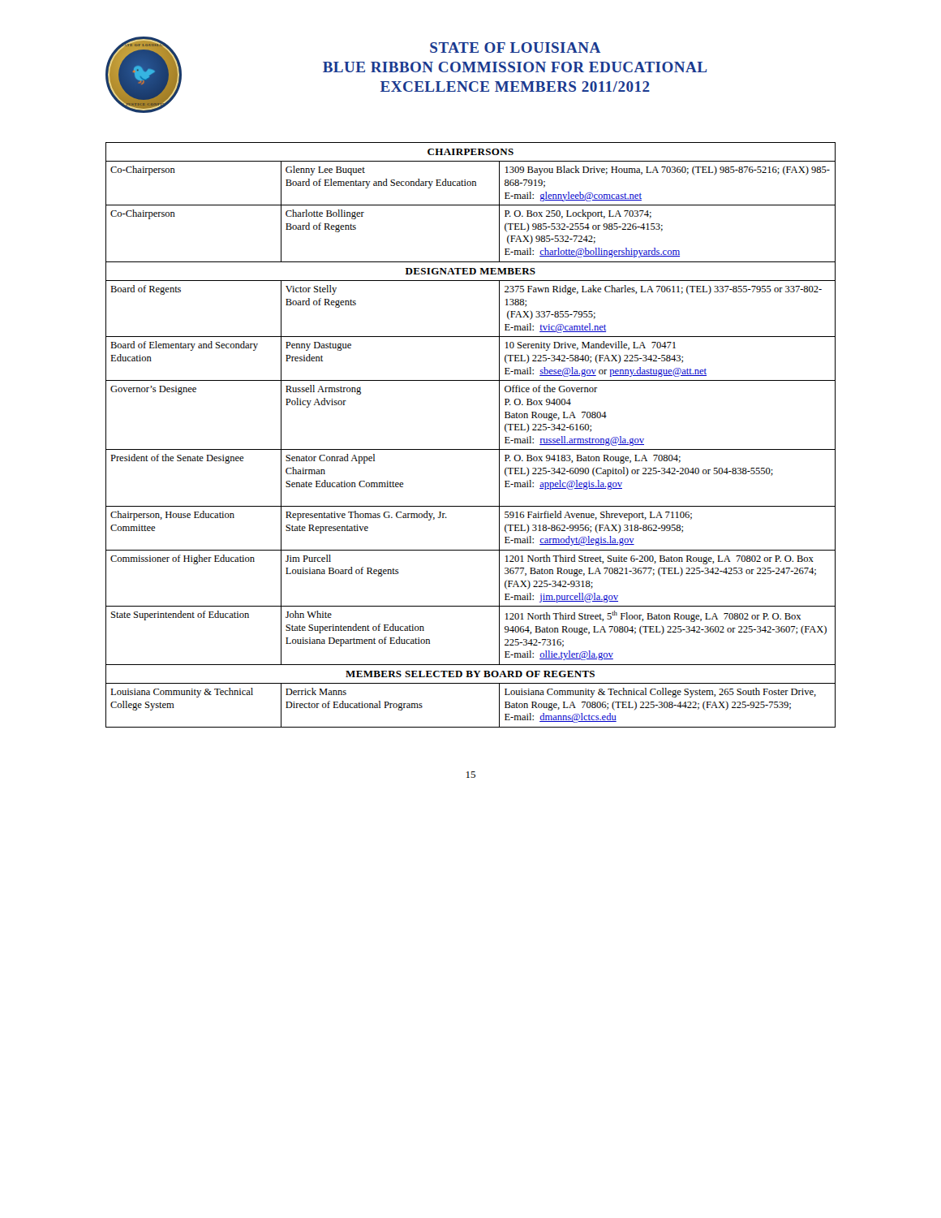STATE OF LOUISIANA
🐦
UNION JUSTICE CONFIDENCE
State of Louisiana
Blue Ribbon Commission for Educational
Excellence Members 2011/2012
| CHAIRPERSONS |
| --- |
| Co-Chairperson | Glenny Lee Buquet Board of Elementary and Secondary Education | 1309 Bayou Black Drive; Houma, LA 70360; (TEL) 985-876-5216; (FAX) 985-868-7919; E-mail: glennyleeb@comcast.net |
| Co-Chairperson | Charlotte Bollinger Board of Regents | P. O. Box 250, Lockport, LA 70374; (TEL) 985-532-2554 or 985-226-4153; (FAX) 985-532-7242; E-mail: charlotte@bollingershipyards.com |
| DESIGNATED MEMBERS |
| Board of Regents | Victor Stelly Board of Regents | 2375 Fawn Ridge, Lake Charles, LA 70611; (TEL) 337-855-7955 or 337-802-1388; (FAX) 337-855-7955; E-mail: tvic@camtel.net |
| Board of Elementary and Secondary Education | Penny Dastugue President | 10 Serenity Drive, Mandeville, LA 70471 (TEL) 225-342-5840; (FAX) 225-342-5843; E-mail: sbese@la.gov or penny.dastugue@att.net |
| Governor’s Designee | Russell Armstrong Policy Advisor | Office of the Governor P. O. Box 94004 Baton Rouge, LA 70804 (TEL) 225-342-6160; E-mail: russell.armstrong@la.gov |
| President of the Senate Designee | Senator Conrad Appel Chairman Senate Education Committee | P. O. Box 94183, Baton Rouge, LA 70804; (TEL) 225-342-6090 (Capitol) or 225-342-2040 or 504-838-5550; E-mail: appelc@legis.la.gov |
| Chairperson, House Education Committee | Representative Thomas G. Carmody, Jr. State Representative | 5916 Fairfield Avenue, Shreveport, LA 71106; (TEL) 318-862-9956; (FAX) 318-862-9958; E-mail: carmodyt@legis.la.gov |
| Commissioner of Higher Education | Jim Purcell Louisiana Board of Regents | 1201 North Third Street, Suite 6-200, Baton Rouge, LA 70802 or P. O. Box 3677, Baton Rouge, LA 70821-3677; (TEL) 225-342-4253 or 225-247-2674; (FAX) 225-342-9318; E-mail: jim.purcell@la.gov |
| State Superintendent of Education | John White State Superintendent of Education Louisiana Department of Education | 1201 North Third Street, 5 th Floor, Baton Rouge, LA 70802 or P. O. Box 94064, Baton Rouge, LA 70804; (TEL) 225-342-3602 or 225-342-3607; (FAX) 225-342-7316; E-mail: ollie.tyler@la.gov |
| MEMBERS SELECTED BY BOARD OF REGENTS |
| Louisiana Community & Technical College System | Derrick Manns Director of Educational Programs | Louisiana Community & Technical College System, 265 South Foster Drive, Baton Rouge, LA 70806; (TEL) 225-308-4422; (FAX) 225-925-7539; E-mail: dmanns@lctcs.edu |
15